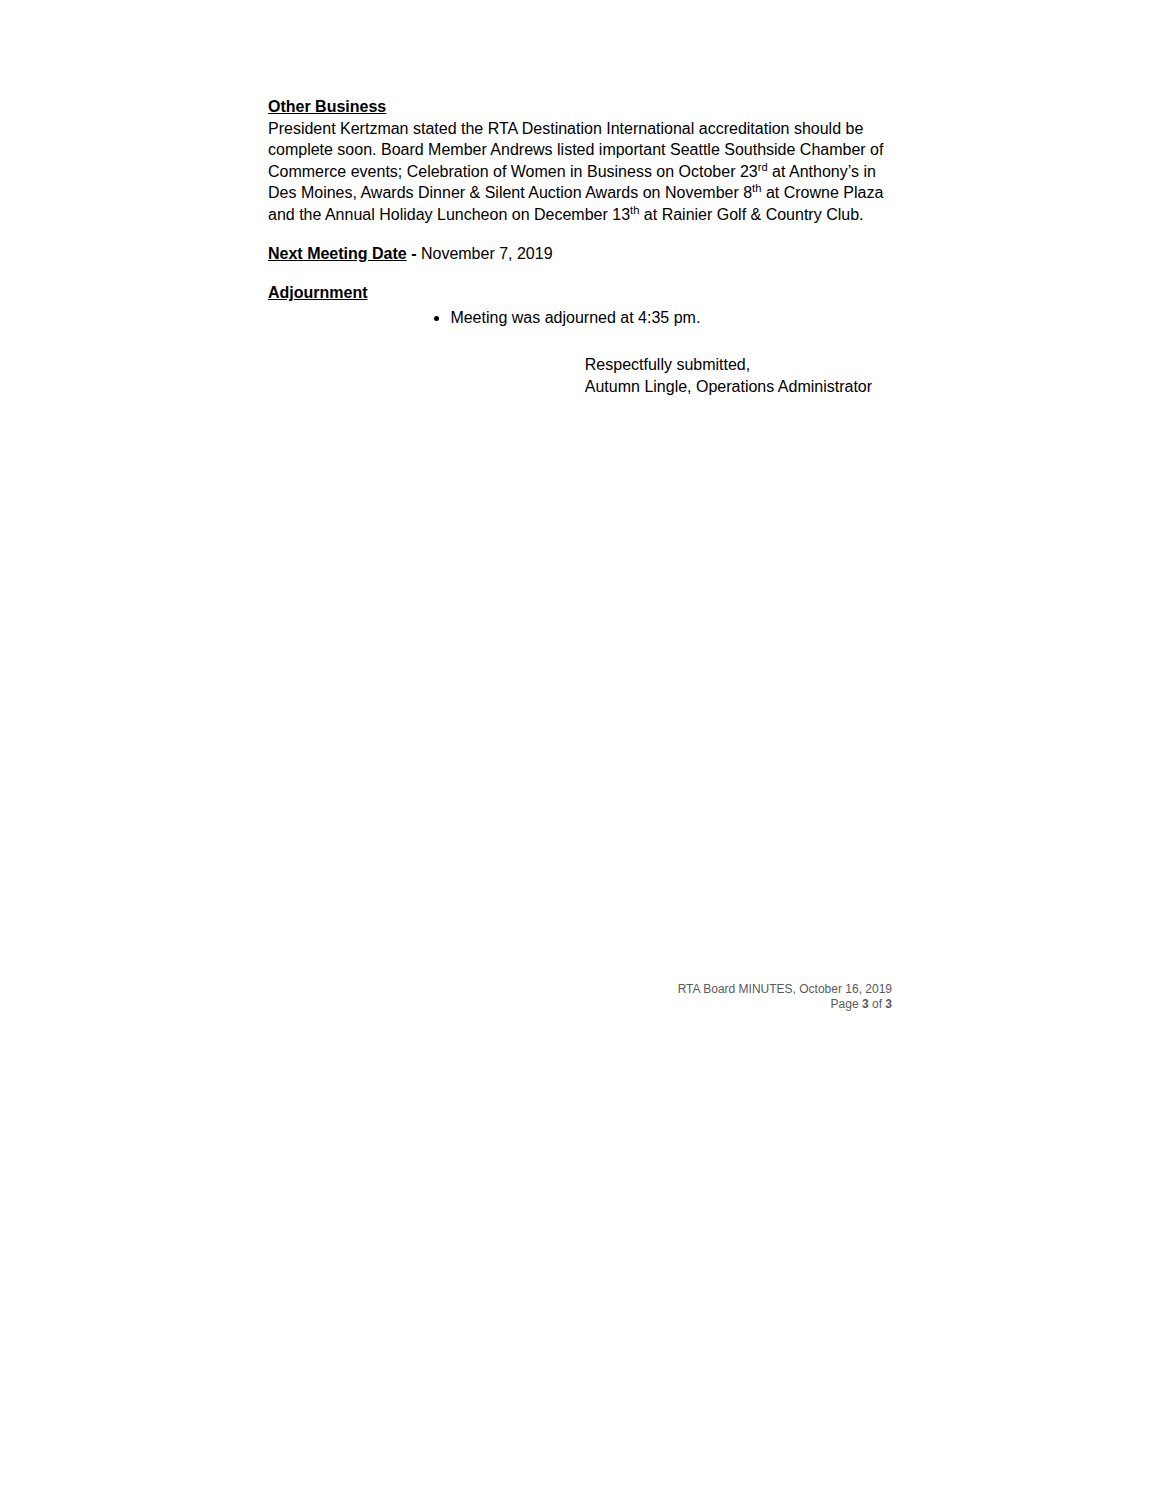Other Business
President Kertzman stated the RTA Destination International accreditation should be complete soon. Board Member Andrews listed important Seattle Southside Chamber of Commerce events; Celebration of Women in Business on October 23rd at Anthony’s in Des Moines, Awards Dinner & Silent Auction Awards on November 8th at Crowne Plaza and the Annual Holiday Luncheon on December 13th at Rainier Golf & Country Club.
Next Meeting Date - November 7, 2019
Adjournment
Meeting was adjourned at 4:35 pm.
Respectfully submitted,
Autumn Lingle, Operations Administrator
RTA Board MINUTES, October 16, 2019
Page 3 of 3